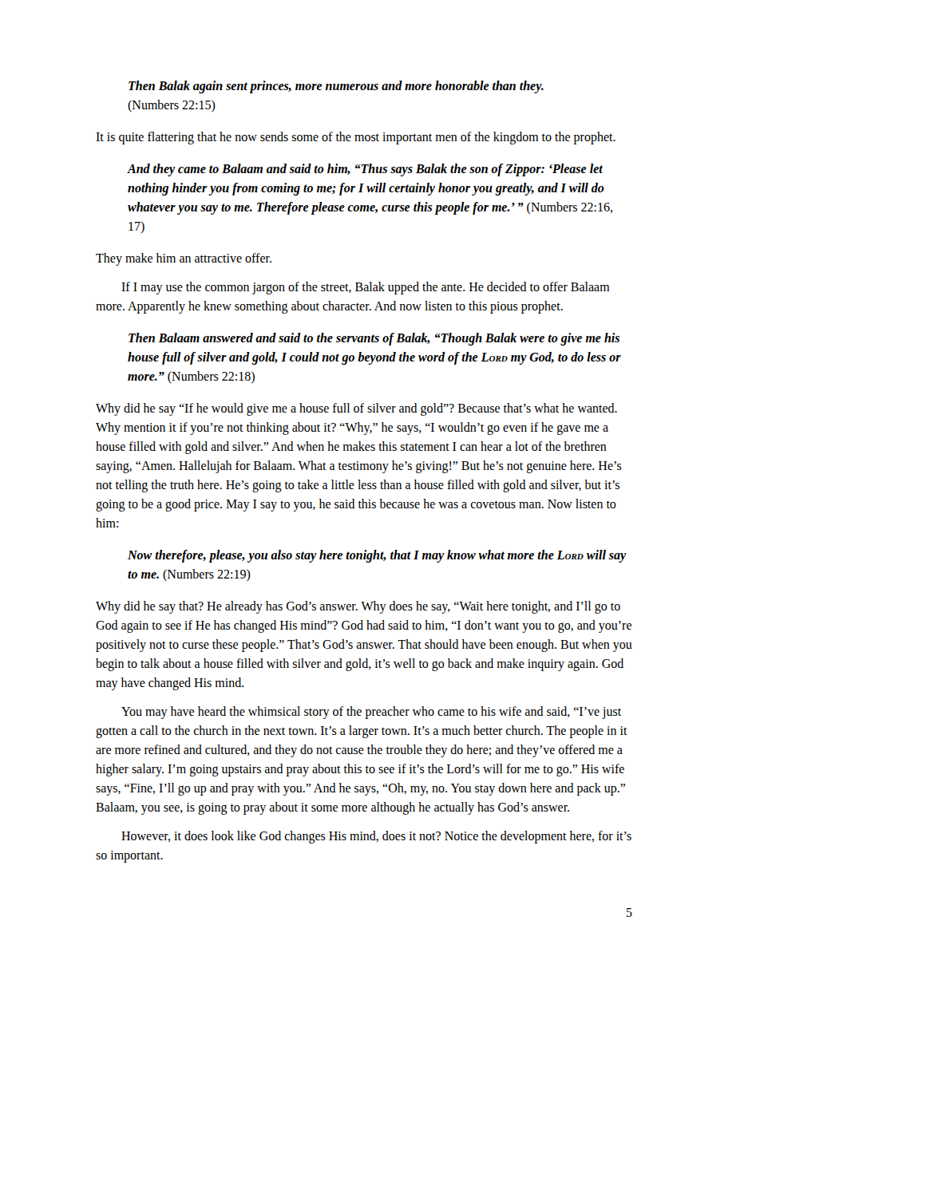Then Balak again sent princes, more numerous and more honorable than they.
(Numbers 22:15)
It is quite flattering that he now sends some of the most important men of the kingdom to the prophet.
And they came to Balaam and said to him, “Thus says Balak the son of Zippor: ‘Please let nothing hinder you from coming to me; for I will certainly honor you greatly, and I will do whatever you say to me. Therefore please come, curse this people for me.’ ” (Numbers 22:16, 17)
They make him an attractive offer.
If I may use the common jargon of the street, Balak upped the ante. He decided to offer Balaam more. Apparently he knew something about character. And now listen to this pious prophet.
Then Balaam answered and said to the servants of Balak, “Though Balak were to give me his house full of silver and gold, I could not go beyond the word of the Lord my God, to do less or more.” (Numbers 22:18)
Why did he say “If he would give me a house full of silver and gold”? Because that’s what he wanted. Why mention it if you’re not thinking about it? “Why,” he says, “I wouldn’t go even if he gave me a house filled with gold and silver.” And when he makes this statement I can hear a lot of the brethren saying, “Amen. Hallelujah for Balaam. What a testimony he’s giving!” But he’s not genuine here. He’s not telling the truth here. He’s going to take a little less than a house filled with gold and silver, but it’s going to be a good price. May I say to you, he said this because he was a covetous man. Now listen to him:
Now therefore, please, you also stay here tonight, that I may know what more the Lord will say to me. (Numbers 22:19)
Why did he say that? He already has God’s answer. Why does he say, “Wait here tonight, and I’ll go to God again to see if He has changed His mind”? God had said to him, “I don’t want you to go, and you’re positively not to curse these people.” That’s God’s answer. That should have been enough. But when you begin to talk about a house filled with silver and gold, it’s well to go back and make inquiry again. God may have changed His mind.
You may have heard the whimsical story of the preacher who came to his wife and said, “I’ve just gotten a call to the church in the next town. It’s a larger town. It’s a much better church. The people in it are more refined and cultured, and they do not cause the trouble they do here; and they’ve offered me a higher salary. I’m going upstairs and pray about this to see if it’s the Lord’s will for me to go.” His wife says, “Fine, I’ll go up and pray with you.” And he says, “Oh, my, no. You stay down here and pack up.” Balaam, you see, is going to pray about it some more although he actually has God’s answer.
However, it does look like God changes His mind, does it not? Notice the development here, for it’s so important.
5